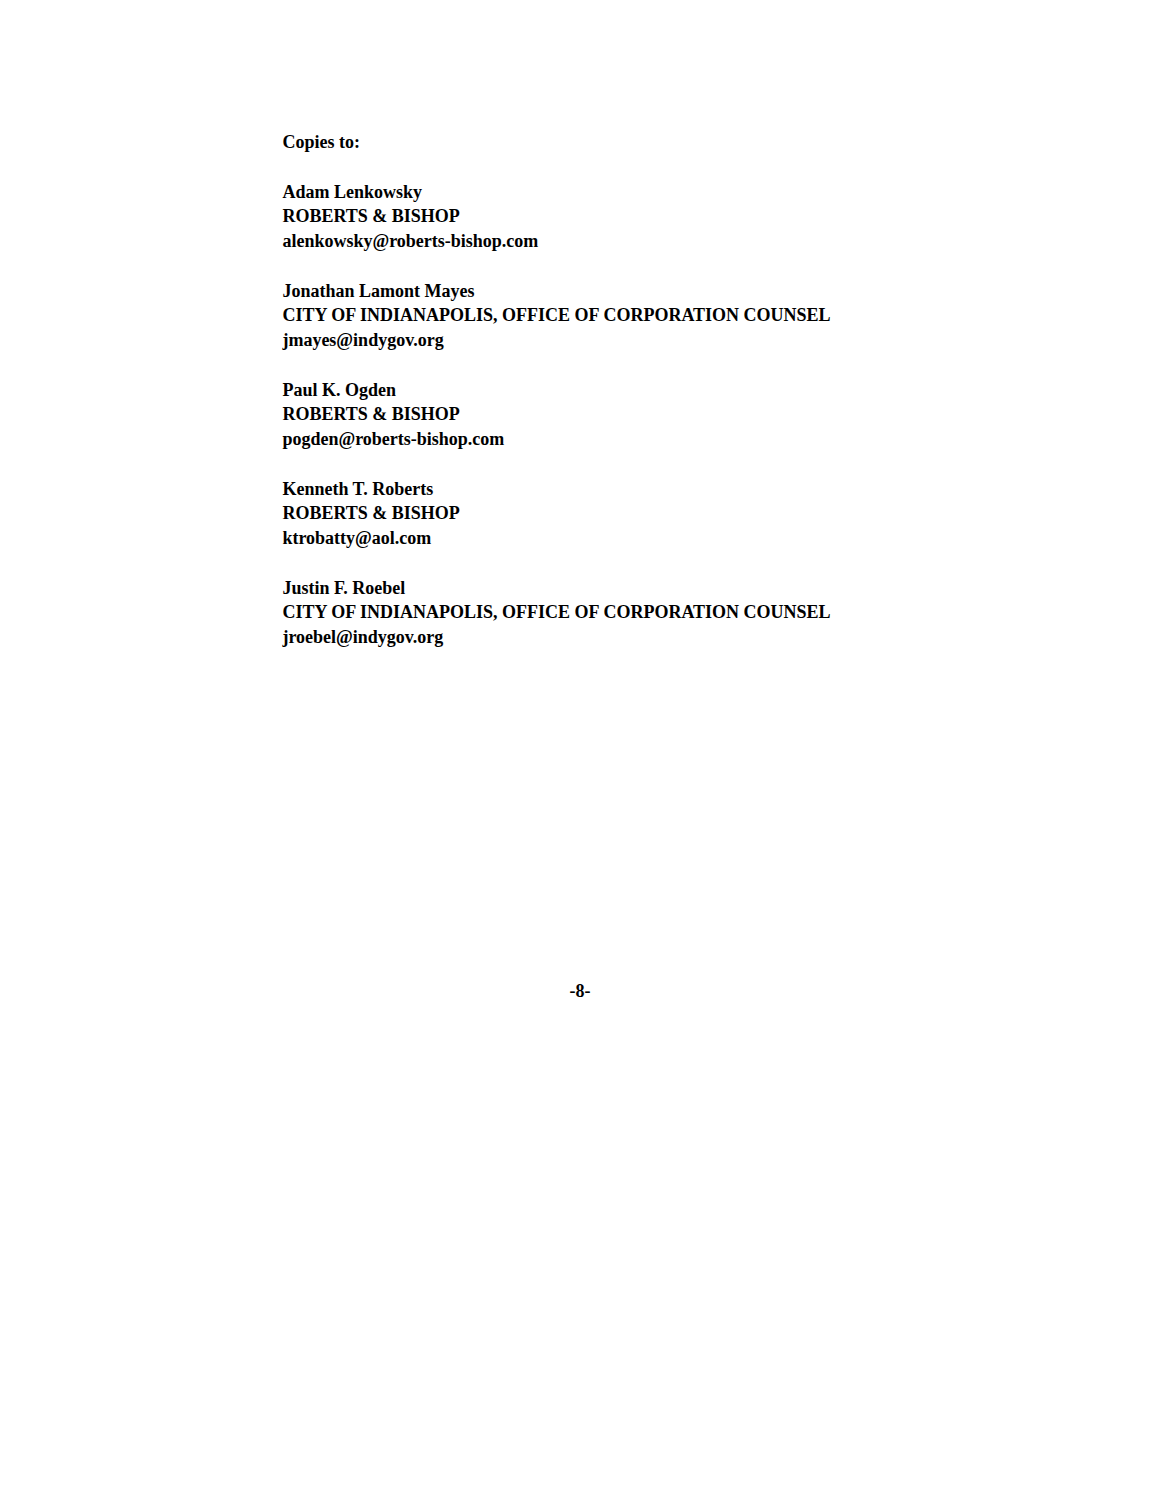Copies to:
Adam Lenkowsky
ROBERTS & BISHOP
alenkowsky@roberts-bishop.com
Jonathan Lamont Mayes
CITY OF INDIANAPOLIS, OFFICE OF CORPORATION COUNSEL
jmayes@indygov.org
Paul K. Ogden
ROBERTS & BISHOP
pogden@roberts-bishop.com
Kenneth T. Roberts
ROBERTS & BISHOP
ktrobatty@aol.com
Justin F. Roebel
CITY OF INDIANAPOLIS, OFFICE OF CORPORATION COUNSEL
jroebel@indygov.org
-8-